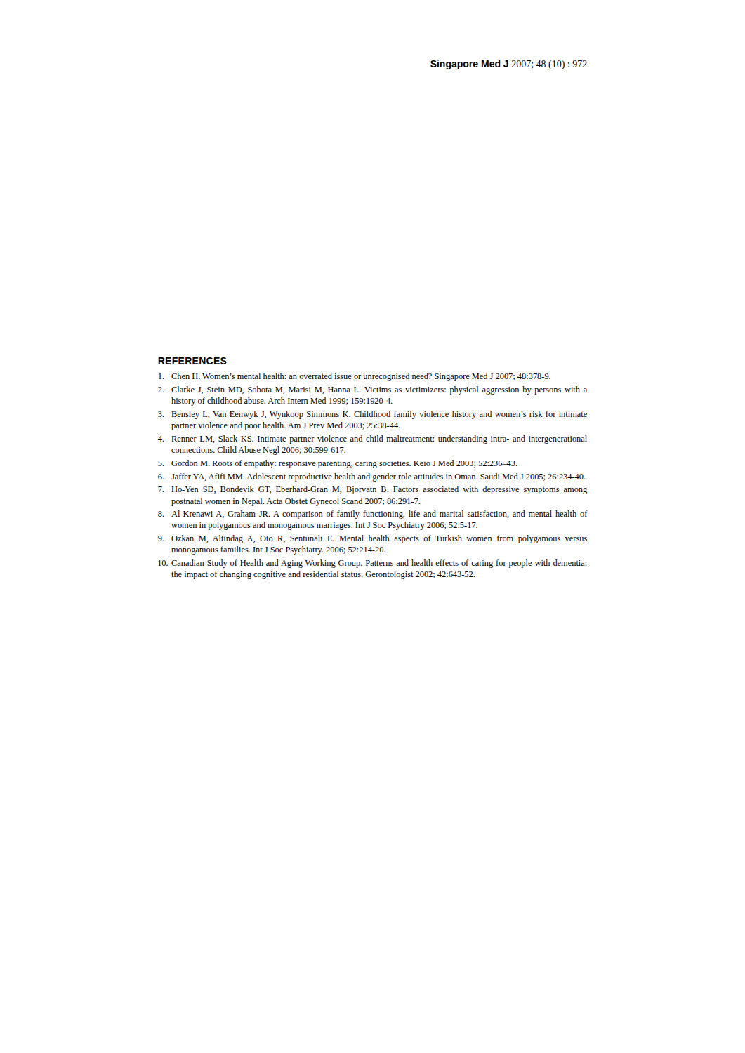Singapore Med J 2007; 48 (10) : 972
REFERENCES
1. Chen H. Women’s mental health: an overrated issue or unrecognised need? Singapore Med J 2007; 48:378-9.
2. Clarke J, Stein MD, Sobota M, Marisi M, Hanna L. Victims as victimizers: physical aggression by persons with a history of childhood abuse. Arch Intern Med 1999; 159:1920-4.
3. Bensley L, Van Eenwyk J, Wynkoop Simmons K. Childhood family violence history and women’s risk for intimate partner violence and poor health. Am J Prev Med 2003; 25:38-44.
4. Renner LM, Slack KS. Intimate partner violence and child maltreatment: understanding intra- and intergenerational connections. Child Abuse Negl 2006; 30:599-617.
5. Gordon M. Roots of empathy: responsive parenting, caring societies. Keio J Med 2003; 52:236–43.
6. Jaffer YA, Afifi MM. Adolescent reproductive health and gender role attitudes in Oman. Saudi Med J 2005; 26:234-40.
7. Ho-Yen SD, Bondevik GT, Eberhard-Gran M, Bjorvatn B. Factors associated with depressive symptoms among postnatal women in Nepal. Acta Obstet Gynecol Scand 2007; 86:291-7.
8. Al-Krenawi A, Graham JR. A comparison of family functioning, life and marital satisfaction, and mental health of women in polygamous and monogamous marriages. Int J Soc Psychiatry 2006; 52:5-17.
9. Ozkan M, Altindag A, Oto R, Sentunali E. Mental health aspects of Turkish women from polygamous versus monogamous families. Int J Soc Psychiatry. 2006; 52:214-20.
10. Canadian Study of Health and Aging Working Group. Patterns and health effects of caring for people with dementia: the impact of changing cognitive and residential status. Gerontologist 2002; 42:643-52.